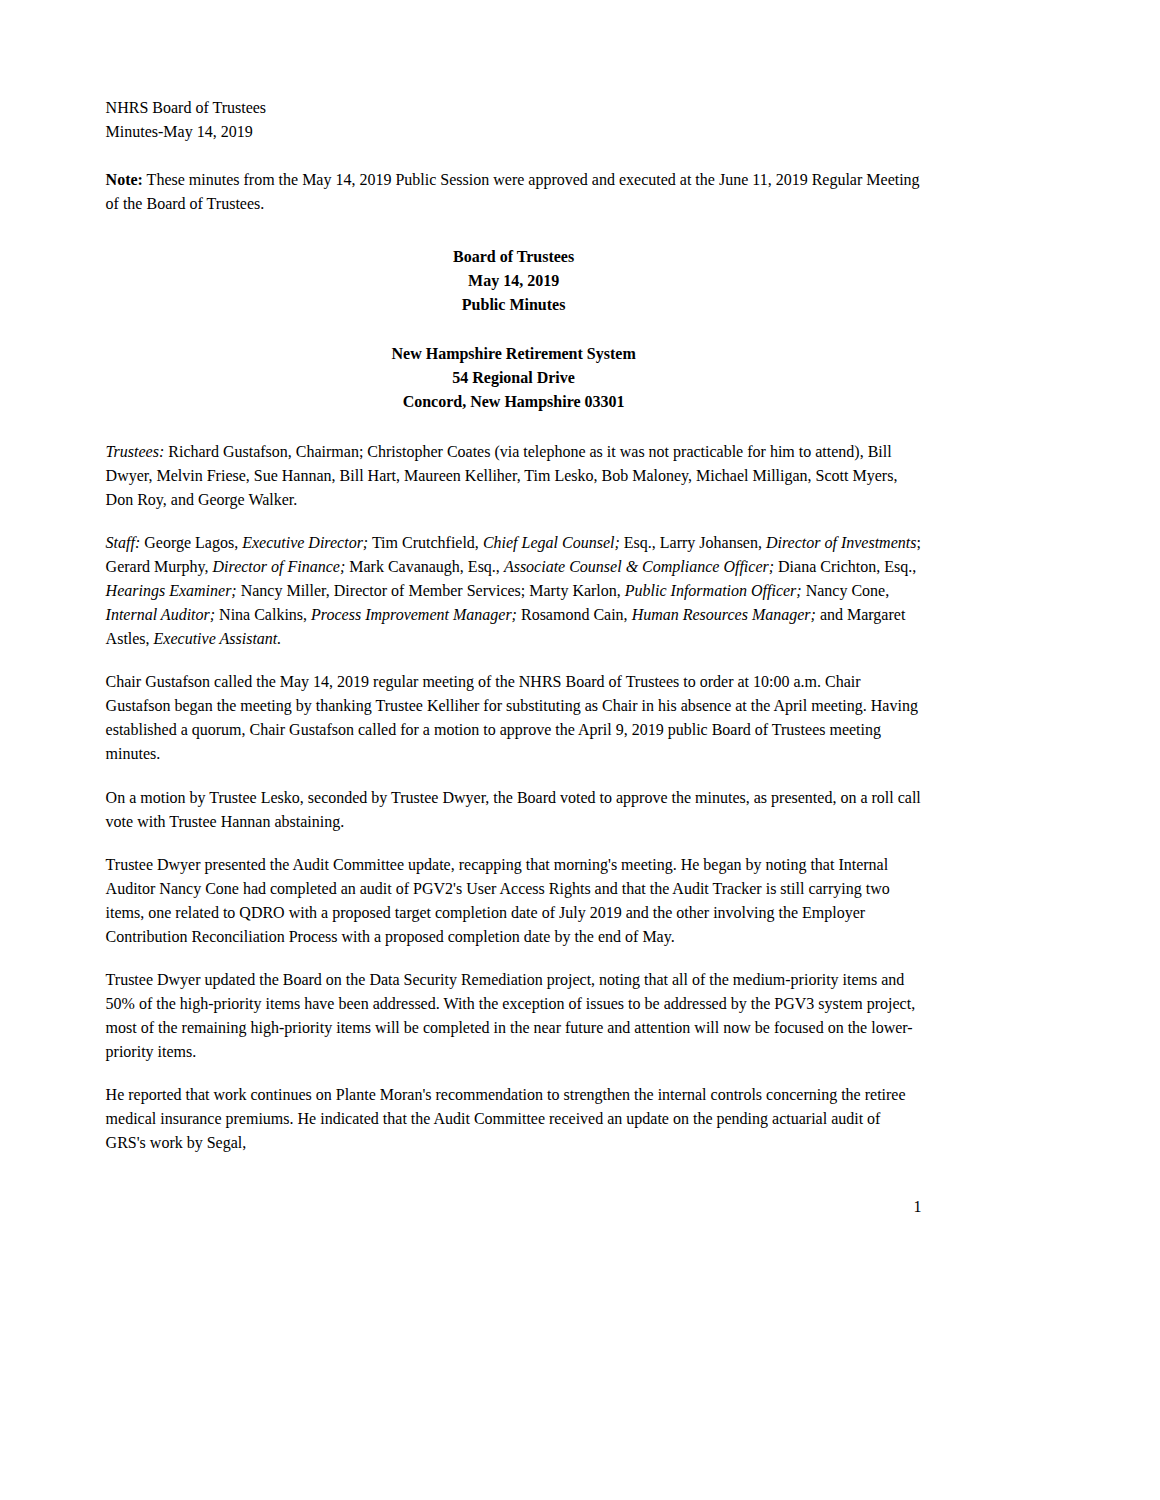NHRS Board of Trustees
Minutes-May 14, 2019
Note: These minutes from the May 14, 2019 Public Session were approved and executed at the June 11, 2019 Regular Meeting of the Board of Trustees.
Board of Trustees
May 14, 2019
Public Minutes
New Hampshire Retirement System
54 Regional Drive
Concord, New Hampshire 03301
Trustees: Richard Gustafson, Chairman; Christopher Coates (via telephone as it was not practicable for him to attend), Bill Dwyer, Melvin Friese, Sue Hannan, Bill Hart, Maureen Kelliher, Tim Lesko, Bob Maloney, Michael Milligan, Scott Myers, Don Roy, and George Walker.
Staff: George Lagos, Executive Director; Tim Crutchfield, Chief Legal Counsel; Esq., Larry Johansen, Director of Investments; Gerard Murphy, Director of Finance; Mark Cavanaugh, Esq., Associate Counsel & Compliance Officer; Diana Crichton, Esq., Hearings Examiner; Nancy Miller, Director of Member Services; Marty Karlon, Public Information Officer; Nancy Cone, Internal Auditor; Nina Calkins, Process Improvement Manager; Rosamond Cain, Human Resources Manager; and Margaret Astles, Executive Assistant.
Chair Gustafson called the May 14, 2019 regular meeting of the NHRS Board of Trustees to order at 10:00 a.m. Chair Gustafson began the meeting by thanking Trustee Kelliher for substituting as Chair in his absence at the April meeting. Having established a quorum, Chair Gustafson called for a motion to approve the April 9, 2019 public Board of Trustees meeting minutes.
On a motion by Trustee Lesko, seconded by Trustee Dwyer, the Board voted to approve the minutes, as presented, on a roll call vote with Trustee Hannan abstaining.
Trustee Dwyer presented the Audit Committee update, recapping that morning's meeting. He began by noting that Internal Auditor Nancy Cone had completed an audit of PGV2's User Access Rights and that the Audit Tracker is still carrying two items, one related to QDRO with a proposed target completion date of July 2019 and the other involving the Employer Contribution Reconciliation Process with a proposed completion date by the end of May.
Trustee Dwyer updated the Board on the Data Security Remediation project, noting that all of the medium-priority items and 50% of the high-priority items have been addressed. With the exception of issues to be addressed by the PGV3 system project, most of the remaining high-priority items will be completed in the near future and attention will now be focused on the lower-priority items.
He reported that work continues on Plante Moran's recommendation to strengthen the internal controls concerning the retiree medical insurance premiums. He indicated that the Audit Committee received an update on the pending actuarial audit of GRS's work by Segal,
1